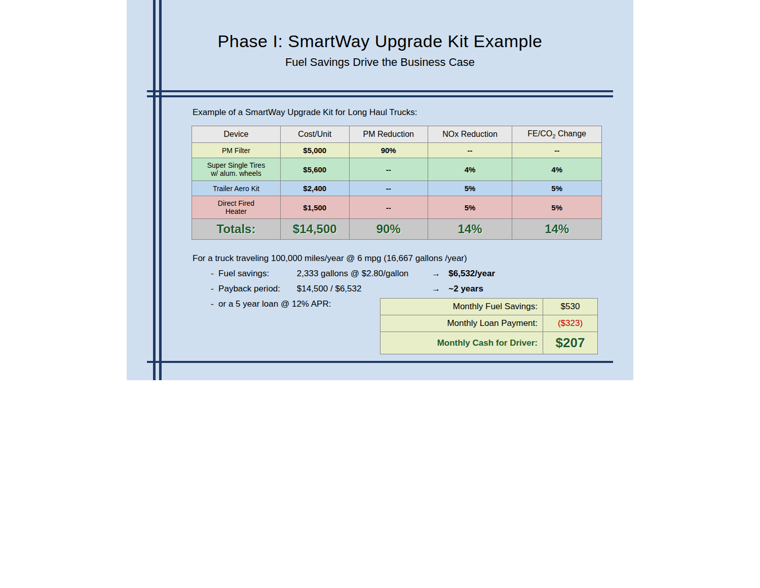Phase I: SmartWay Upgrade Kit Example
Fuel Savings Drive the Business Case
Example of a SmartWay Upgrade Kit for Long Haul Trucks:
| Device | Cost/Unit | PM Reduction | NOx Reduction | FE/CO 2 Change |
| --- | --- | --- | --- | --- |
| PM Filter | $5,000 | 90% | -- | -- |
| Super Single Tires w/ alum. wheels | $5,600 | -- | 4% | 4% |
| Trailer Aero Kit | $2,400 | -- | 5% | 5% |
| Direct Fired Heater | $1,500 | -- | 5% | 5% |
| Totals: | $14,500 | 90% | 14% | 14% |
For a truck traveling 100,000 miles/year @ 6 mpg (16,667 gallons /year)
- Fuel savings: 2,333 gallons @ $2.80/gallon → $6,532/year
- Payback period: $14,500 / $6,532 → ~2 years
- or a 5 year loan @ 12% APR:
| Monthly Fuel Savings: | $530 |
| Monthly Loan Payment: | ($323) |
| Monthly Cash for Driver: | $207 |